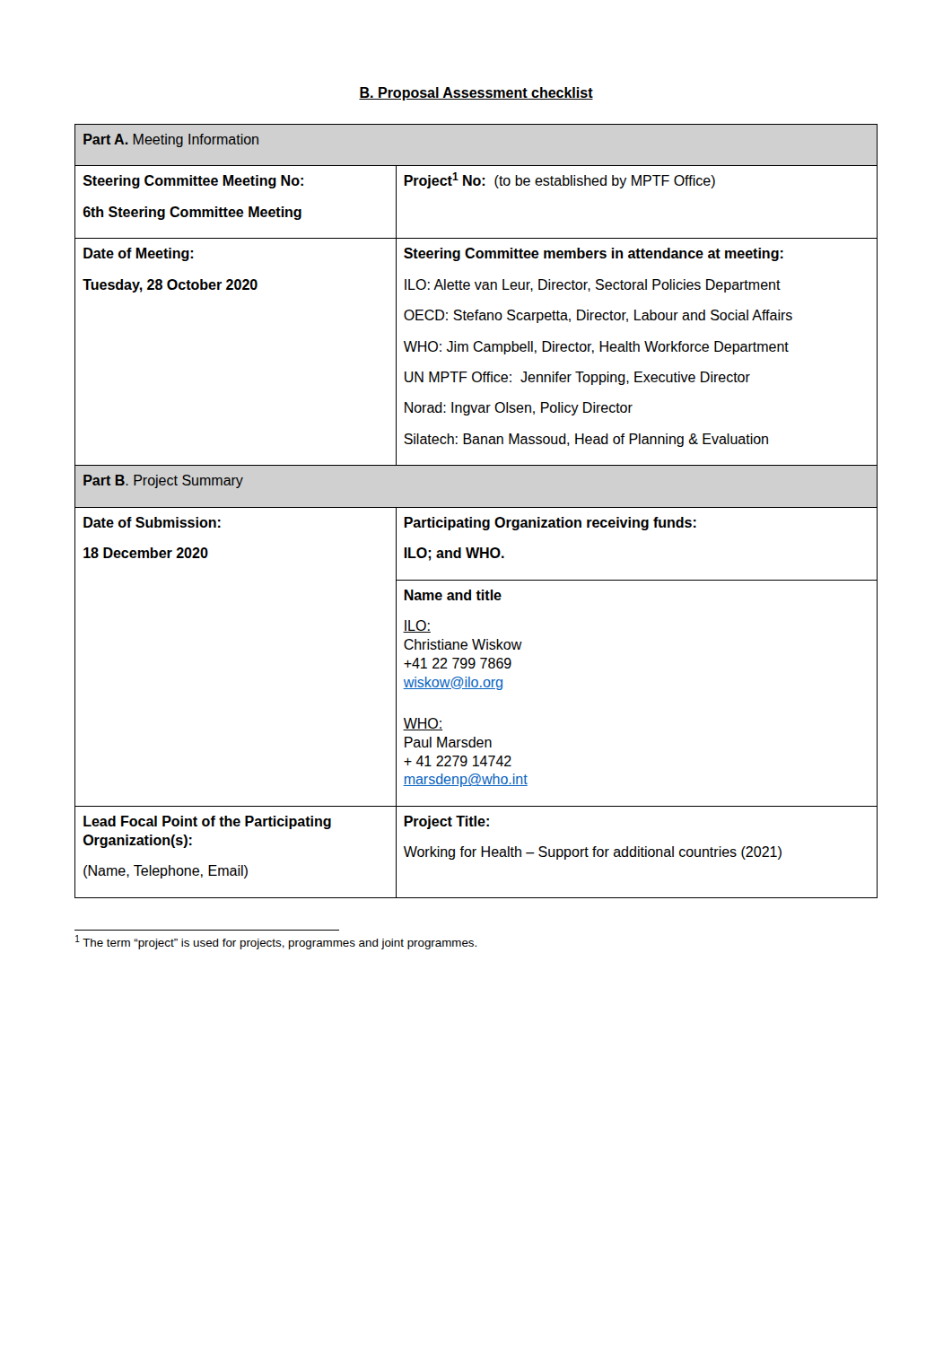B. Proposal Assessment checklist
| Part A. Meeting Information |
| Steering Committee Meeting No: 6th Steering Committee Meeting | Project 1 No: (to be established by MPTF Office) |
| Date of Meeting: Tuesday, 28 October 2020 | Steering Committee members in attendance at meeting: ILO: Alette van Leur, Director, Sectoral Policies Department OECD: Stefano Scarpetta, Director, Labour and Social Affairs WHO: Jim Campbell, Director, Health Workforce Department UN MPTF Office: Jennifer Topping, Executive Director Norad: Ingvar Olsen, Policy Director Silatech: Banan Massoud, Head of Planning & Evaluation |
| Part B . Project Summary |
| Date of Submission: 18 December 2020 | Participating Organization receiving funds: ILO; and WHO. |
| Name and title ILO: Christiane Wiskow +41 22 799 7869 wiskow@ilo.org WHO: Paul Marsden + 41 2279 14742 marsdenp@who.int |
| Lead Focal Point of the Participating Organization(s): (Name, Telephone, Email) | Project Title: Working for Health – Support for additional countries (2021) |
1 The term “project” is used for projects, programmes and joint programmes.